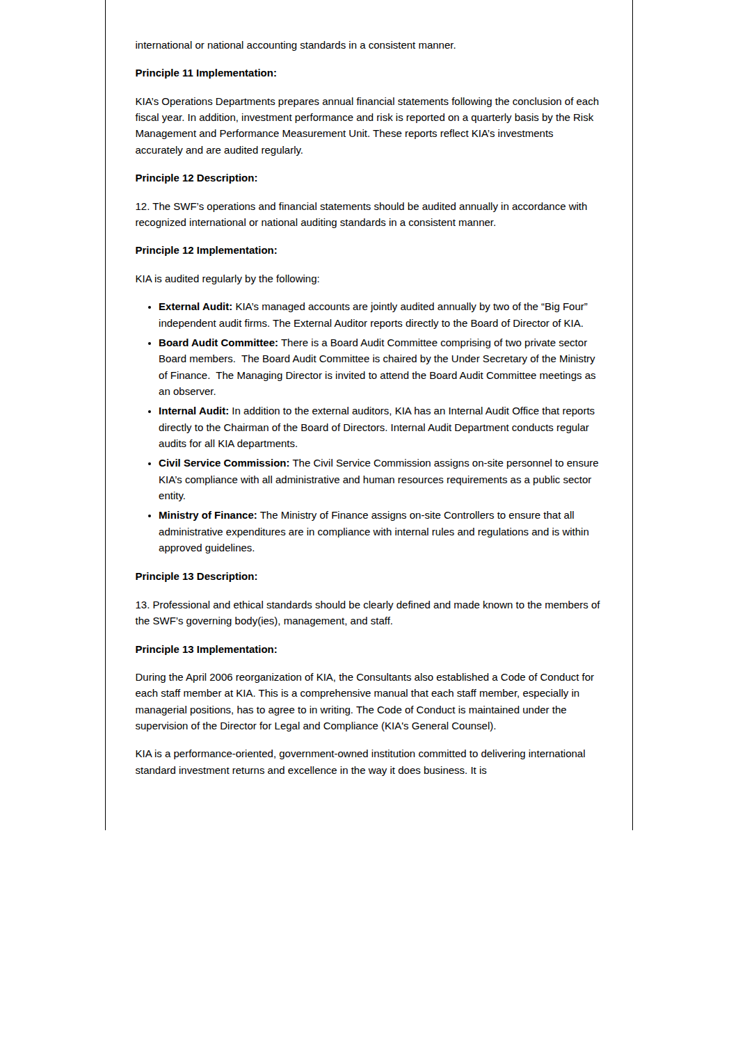international or national accounting standards in a consistent manner.
Principle 11 Implementation:
KIA’s Operations Departments prepares annual financial statements following the conclusion of each fiscal year. In addition, investment performance and risk is reported on a quarterly basis by the Risk Management and Performance Measurement Unit. These reports reflect KIA’s investments accurately and are audited regularly.
Principle 12 Description:
12. The SWF’s operations and financial statements should be audited annually in accordance with recognized international or national auditing standards in a consistent manner.
Principle 12 Implementation:
KIA is audited regularly by the following:
External Audit: KIA’s managed accounts are jointly audited annually by two of the “Big Four” independent audit firms. The External Auditor reports directly to the Board of Director of KIA.
Board Audit Committee: There is a Board Audit Committee comprising of two private sector Board members. The Board Audit Committee is chaired by the Under Secretary of the Ministry of Finance. The Managing Director is invited to attend the Board Audit Committee meetings as an observer.
Internal Audit: In addition to the external auditors, KIA has an Internal Audit Office that reports directly to the Chairman of the Board of Directors. Internal Audit Department conducts regular audits for all KIA departments.
Civil Service Commission: The Civil Service Commission assigns on-site personnel to ensure KIA’s compliance with all administrative and human resources requirements as a public sector entity.
Ministry of Finance: The Ministry of Finance assigns on-site Controllers to ensure that all administrative expenditures are in compliance with internal rules and regulations and is within approved guidelines.
Principle 13 Description:
13. Professional and ethical standards should be clearly defined and made known to the members of the SWF’s governing body(ies), management, and staff.
Principle 13 Implementation:
During the April 2006 reorganization of KIA, the Consultants also established a Code of Conduct for each staff member at KIA. This is a comprehensive manual that each staff member, especially in managerial positions, has to agree to in writing. The Code of Conduct is maintained under the supervision of the Director for Legal and Compliance (KIA's General Counsel).
KIA is a performance-oriented, government-owned institution committed to delivering international standard investment returns and excellence in the way it does business. It is